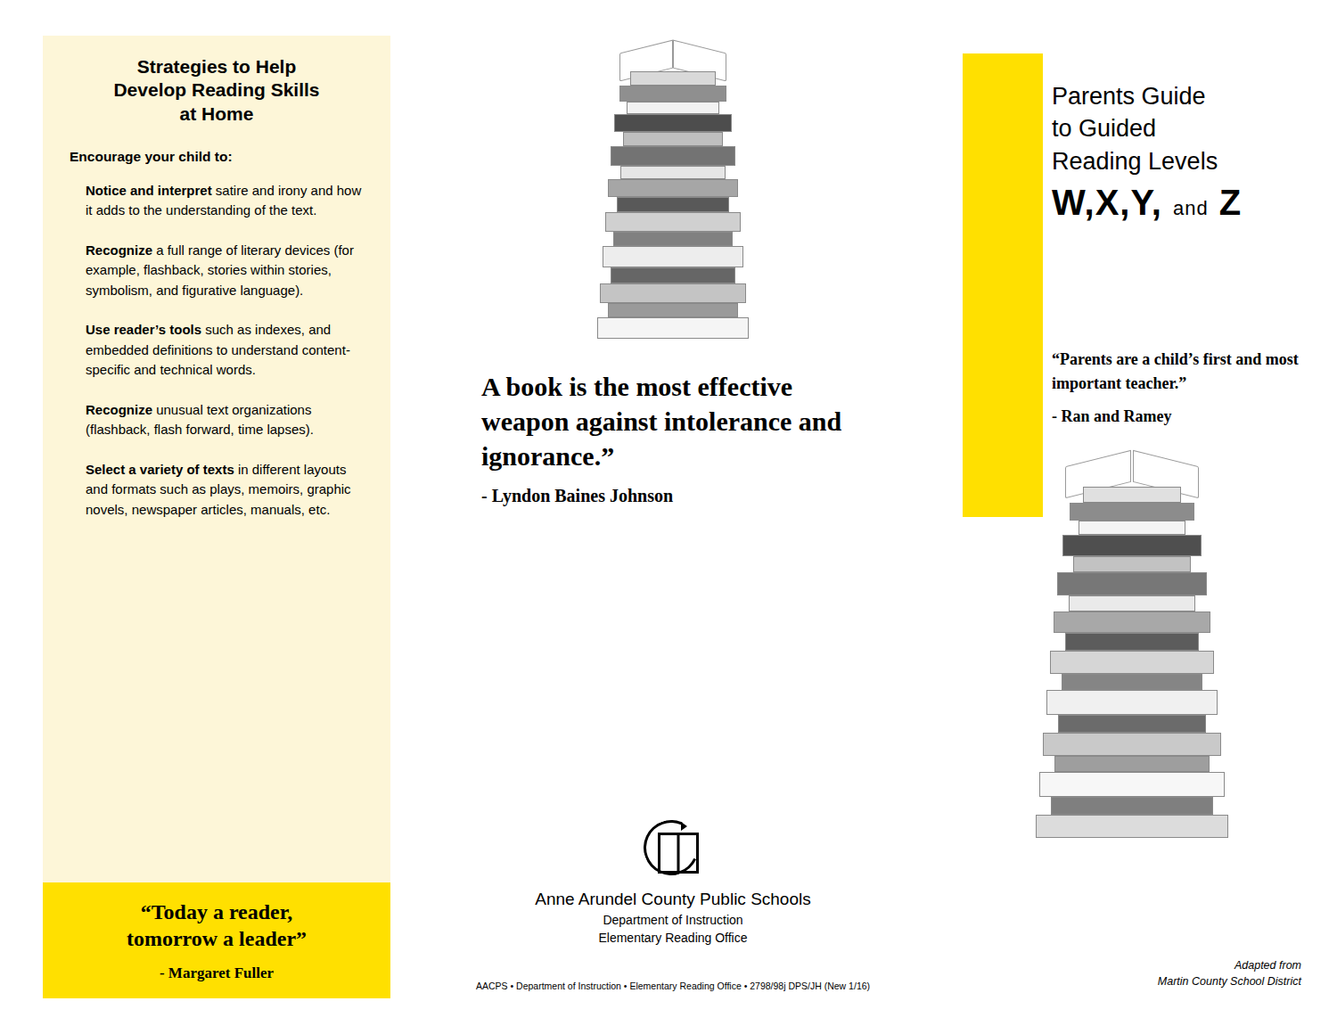Strategies to Help
Develop Reading Skills
at Home
Encourage your child to:
Notice and interpret satire and irony and how it adds to the understanding of the text.
Recognize a full range of literary devices (for example, flashback, stories within stories, symbolism, and figurative language).
Use reader’s tools such as indexes, and embedded definitions to understand content-specific and technical words.
Recognize unusual text organizations (flashback, flash forward, time lapses).
Select a variety of texts in different layouts and formats such as plays, memoirs, graphic novels, newspaper articles, manuals, etc.
“Today a reader,
tomorrow a leader”
- Margaret Fuller
A book is the most effective weapon against intolerance and ignorance.”
- Lyndon Baines Johnson
Anne Arundel County Public Schools
Department of Instruction
Elementary Reading Office
AACPS • Department of Instruction • Elementary Reading Office • 2798/98j DPS/JH (New 1/16)
Parents Guide
to Guided
Reading Levels
W,X,Y, and Z
“Parents are a child’s first and most important teacher.”
- Ran and Ramey
Adapted from
Martin County School District